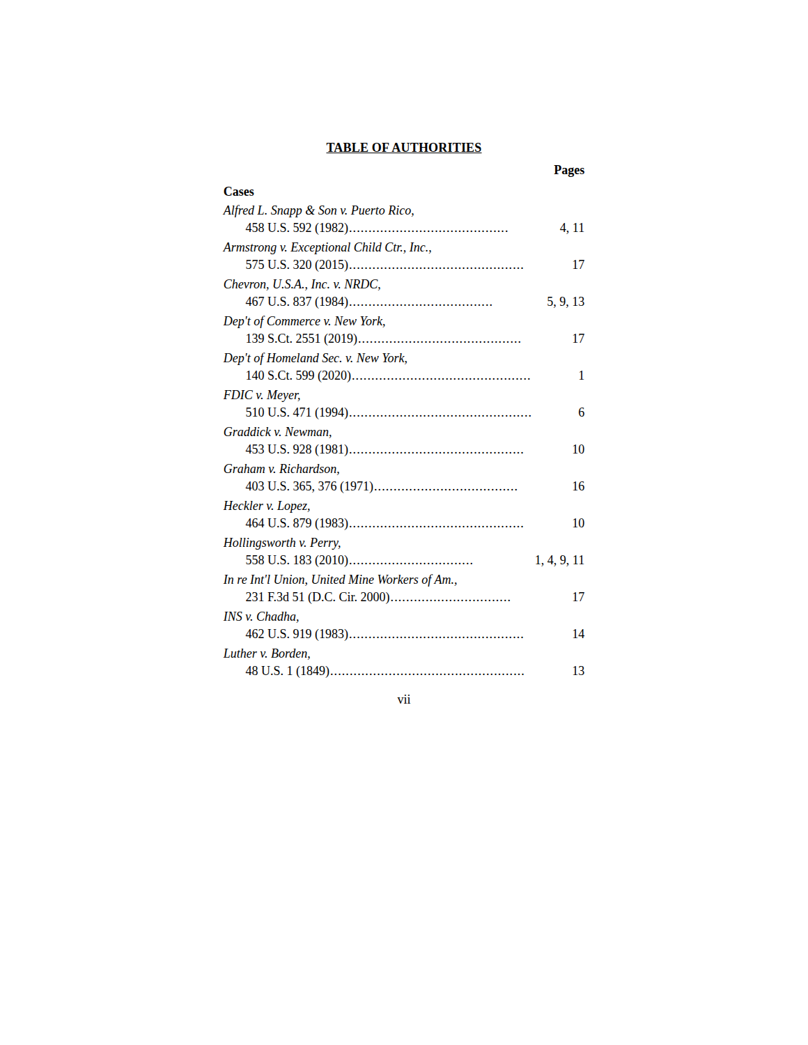TABLE OF AUTHORITIES
Pages
Cases
Alfred L. Snapp & Son v. Puerto Rico,
458 U.S. 592 (1982) ......................................... 4, 11
Armstrong v. Exceptional Child Ctr., Inc.,
575 U.S. 320 (2015) ............................................. 17
Chevron, U.S.A., Inc. v. NRDC,
467 U.S. 837 (1984) ..................................... 5, 9, 13
Dep't of Commerce v. New York,
139 S.Ct. 2551 (2019) .......................................... 17
Dep't of Homeland Sec. v. New York,
140 S.Ct. 599 (2020) .............................................. 1
FDIC v. Meyer,
510 U.S. 471 (1994) ............................................... 6
Graddick v. Newman,
453 U.S. 928 (1981) ............................................. 10
Graham v. Richardson,
403 U.S. 365, 376 (1971) ..................................... 16
Heckler v. Lopez,
464 U.S. 879 (1983) ............................................. 10
Hollingsworth v. Perry,
558 U.S. 183 (2010) ................................ 1, 4, 9, 11
In re Int'l Union, United Mine Workers of Am.,
231 F.3d 51 (D.C. Cir. 2000) ............................... 17
INS v. Chadha,
462 U.S. 919 (1983) ............................................. 14
Luther v. Borden,
48 U.S. 1 (1849) .................................................. 13
vii